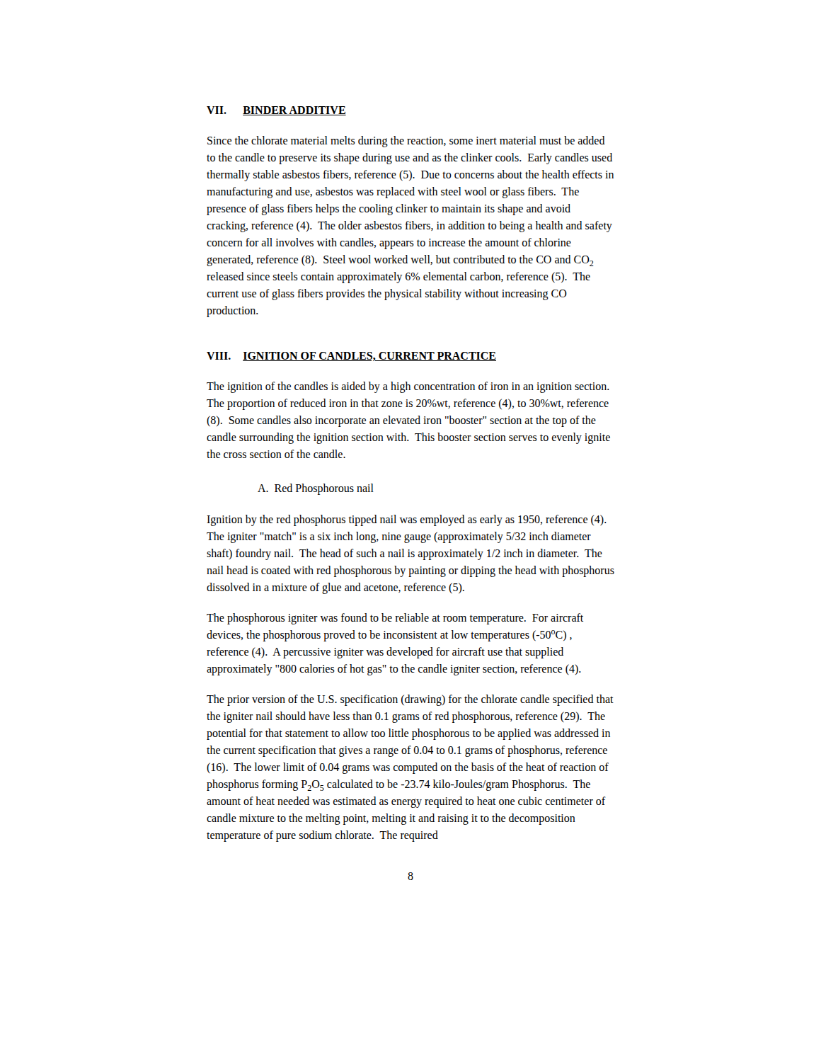VII. BINDER ADDITIVE
Since the chlorate material melts during the reaction, some inert material must be added to the candle to preserve its shape during use and as the clinker cools. Early candles used thermally stable asbestos fibers, reference (5). Due to concerns about the health effects in manufacturing and use, asbestos was replaced with steel wool or glass fibers. The presence of glass fibers helps the cooling clinker to maintain its shape and avoid cracking, reference (4). The older asbestos fibers, in addition to being a health and safety concern for all involves with candles, appears to increase the amount of chlorine generated, reference (8). Steel wool worked well, but contributed to the CO and CO2 released since steels contain approximately 6% elemental carbon, reference (5). The current use of glass fibers provides the physical stability without increasing CO production.
VIII. IGNITION OF CANDLES, CURRENT PRACTICE
The ignition of the candles is aided by a high concentration of iron in an ignition section. The proportion of reduced iron in that zone is 20%wt, reference (4), to 30%wt, reference (8). Some candles also incorporate an elevated iron "booster" section at the top of the candle surrounding the ignition section with. This booster section serves to evenly ignite the cross section of the candle.
A. Red Phosphorous nail
Ignition by the red phosphorus tipped nail was employed as early as 1950, reference (4). The igniter "match" is a six inch long, nine gauge (approximately 5/32 inch diameter shaft) foundry nail. The head of such a nail is approximately 1/2 inch in diameter. The nail head is coated with red phosphorous by painting or dipping the head with phosphorus dissolved in a mixture of glue and acetone, reference (5).
The phosphorous igniter was found to be reliable at room temperature. For aircraft devices, the phosphorous proved to be inconsistent at low temperatures (-50oC) , reference (4). A percussive igniter was developed for aircraft use that supplied approximately "800 calories of hot gas" to the candle igniter section, reference (4).
The prior version of the U.S. specification (drawing) for the chlorate candle specified that the igniter nail should have less than 0.1 grams of red phosphorous, reference (29). The potential for that statement to allow too little phosphorous to be applied was addressed in the current specification that gives a range of 0.04 to 0.1 grams of phosphorus, reference (16). The lower limit of 0.04 grams was computed on the basis of the heat of reaction of phosphorus forming P2O5 calculated to be -23.74 kilo-Joules/gram Phosphorus. The amount of heat needed was estimated as energy required to heat one cubic centimeter of candle mixture to the melting point, melting it and raising it to the decomposition temperature of pure sodium chlorate. The required
8